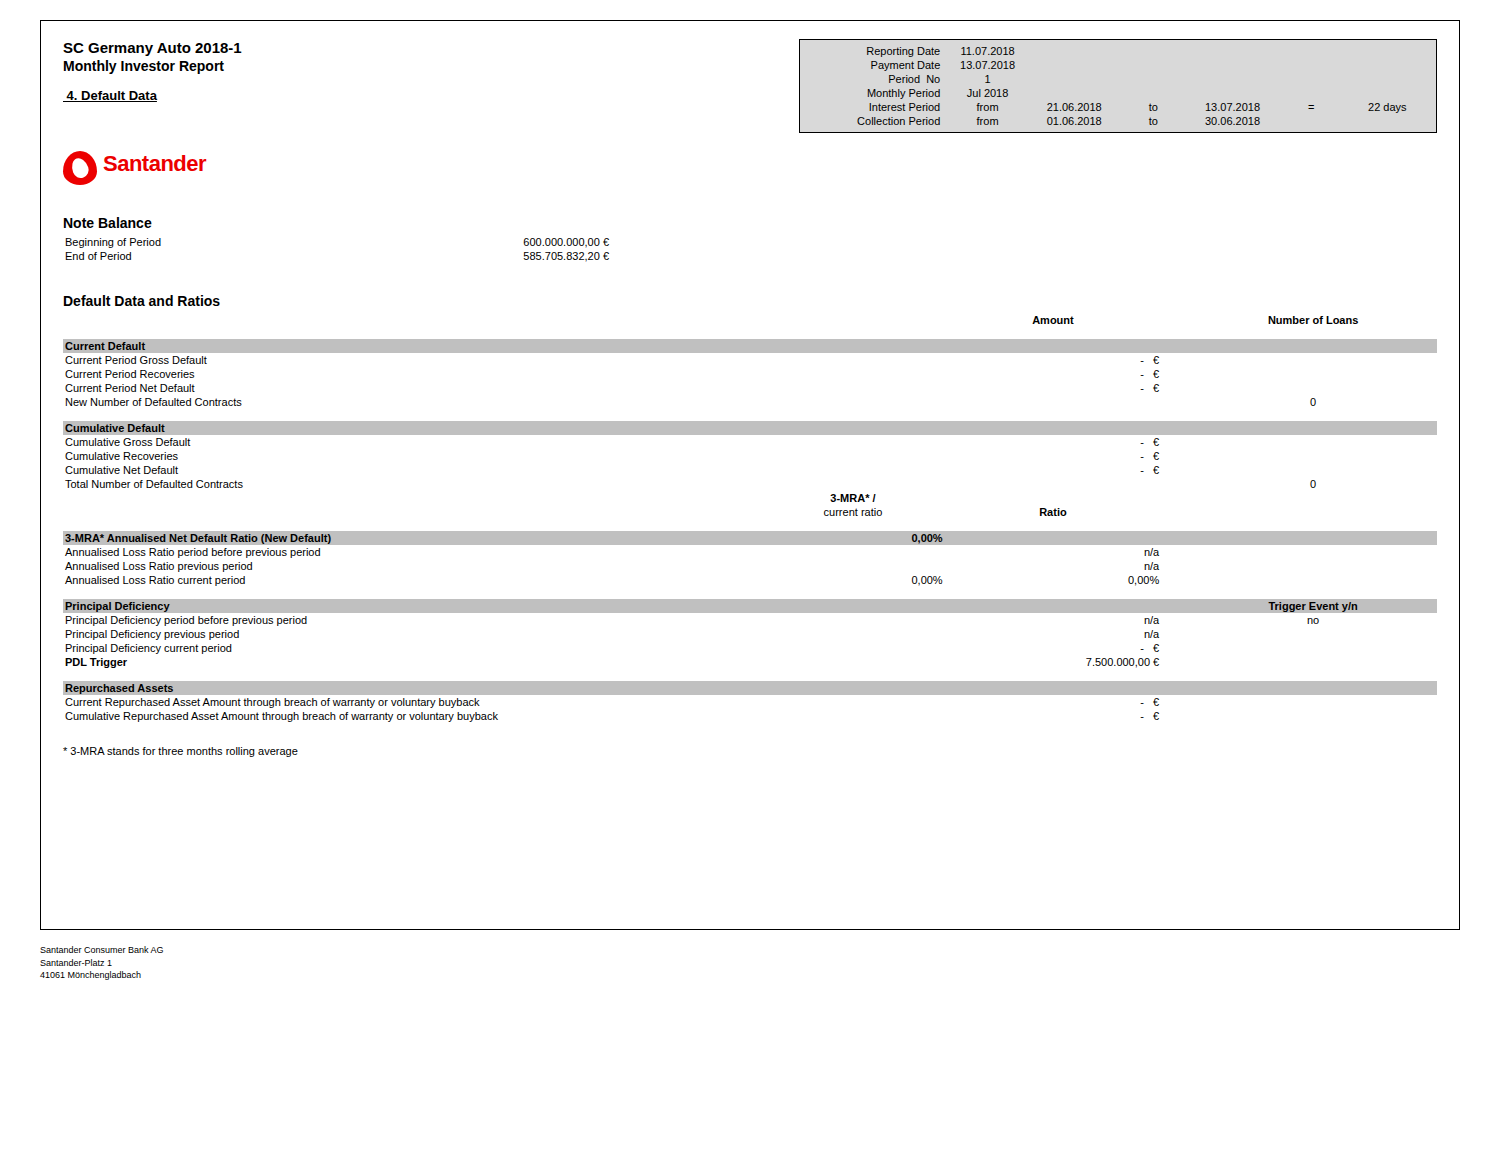SC Germany Auto 2018-1
Monthly Investor Report
4. Default Data
| Reporting Date | 11.07.2018 | | | | |
| Payment Date | 13.07.2018 | | | | |
| Period No | 1 | | | | |
| Monthly Period | Jul 2018 | | | | |
| Interest Period | from | 21.06.2018 | to | 13.07.2018 | = | 22 days |
| Collection Period | from | 01.06.2018 | to | 30.06.2018 | | |
Santander
Note Balance
| Beginning of Period | 600.000.000,00 € | | |
| End of Period | 585.705.832,20 € | | |
Default Data and Ratios
| | | Amount | Number of Loans |
| Current Default | | | |
| Current Period Gross Default | | - € | |
| Current Period Recoveries | | - € | |
| Current Period Net Default | | - € | |
| New Number of Defaulted Contracts | | | 0 |
| Cumulative Default | | | |
| Cumulative Gross Default | | - € | |
| Cumulative Recoveries | | - € | |
| Cumulative Net Default | | - € | |
| Total Number of Defaulted Contracts | | | 0 |
| | 3-MRA* / | | |
| | current ratio | Ratio | |
| 3-MRA* Annualised Net Default Ratio (New Default) | 0,00% | | |
| Annualised Loss Ratio period before previous period | | n/a | |
| Annualised Loss Ratio previous period | | n/a | |
| Annualised Loss Ratio current period | 0,00% | 0,00% | |
| Principal Deficiency | | | Trigger Event y/n |
| Principal Deficiency period before previous period | | n/a | no |
| Principal Deficiency previous period | | n/a | |
| Principal Deficiency current period | | - € | |
| PDL Trigger | | 7.500.000,00 € | |
| Repurchased Assets | | | |
| Current Repurchased Asset Amount through breach of warranty or voluntary buyback | | - € | |
| Cumulative Repurchased Asset Amount through breach of warranty or voluntary buyback | | - € | |
* 3-MRA stands for three months rolling average
Santander Consumer Bank AG
Santander-Platz 1
41061 Mönchengladbach